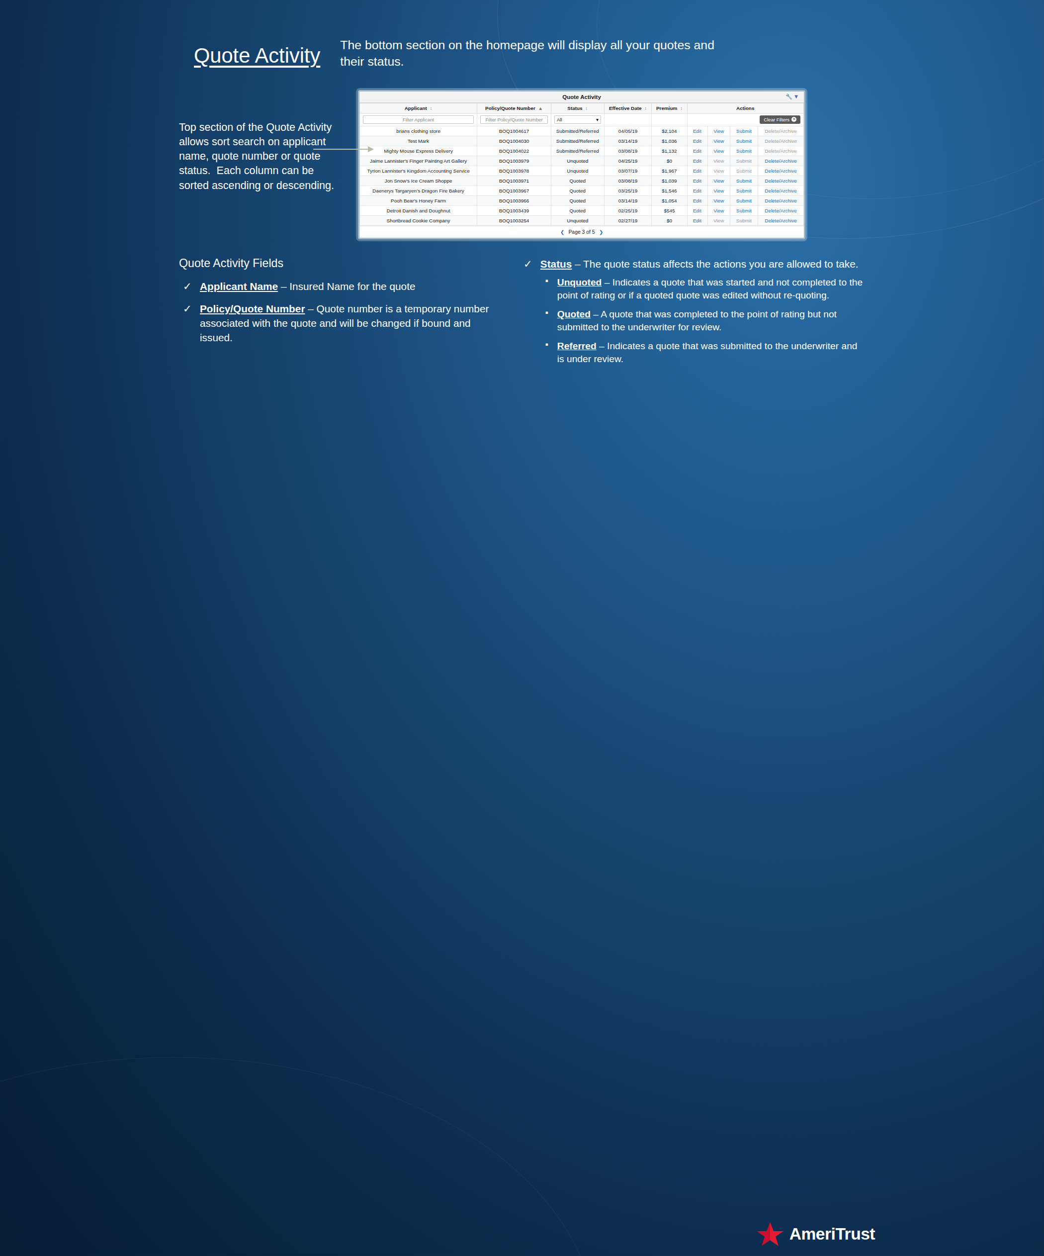Quote Activity
The bottom section on the homepage will display all your quotes and their status.
Top section of the Quote Activity allows sort search on applicant name, quote number or quote status. Each column can be sorted ascending or descending.
Quote Activity 🔧▼
| Applicant ↕ | Policy/Quote Number ▲ | Status ↕ | Effective Date ↕ | Premium ↕ | Actions |
| --- | --- | --- | --- | --- | --- |
| Filter Applicant | Filter Policy/Quote Number | All ▾ | | | Clear Filters ✕ |
| brians clothing store | BOQ1004617 | Submitted/Referred | 04/05/19 | $2,104 | Edit | View | Submit | Delete/Archive |
| Test Mark | BOQ1004030 | Submitted/Referred | 03/14/19 | $1,036 | Edit | View | Submit | Delete/Archive |
| Mighty Mouse Express Delivery | BOQ1004022 | Submitted/Referred | 03/08/19 | $1,132 | Edit | View | Submit | Delete/Archive |
| Jaime Lannister's Finger Painting Art Gallery | BOQ1003979 | Unquoted | 04/25/19 | $0 | Edit | View | Submit | Delete/Archive |
| Tyrion Lannister's Kingdom Accounting Service | BOQ1003978 | Unquoted | 03/07/19 | $1,967 | Edit | View | Submit | Delete/Archive |
| Jon Snow's Ice Cream Shoppe | BOQ1003971 | Quoted | 03/08/19 | $1,039 | Edit | View | Submit | Delete/Archive |
| Daenerys Targaryen's Dragon Fire Bakery | BOQ1003967 | Quoted | 03/25/19 | $1,546 | Edit | View | Submit | Delete/Archive |
| Pooh Bear's Honey Farm | BOQ1003966 | Quoted | 03/14/19 | $1,054 | Edit | View | Submit | Delete/Archive |
| Detroit Danish and Doughnut | BOQ1003439 | Quoted | 02/25/19 | $545 | Edit | View | Submit | Delete/Archive |
| Shortbread Cookie Company | BOQ1003254 | Unquoted | 02/27/19 | $0 | Edit | View | Submit | Delete/Archive |
❮Page 3 of 5❯
Quote Activity Fields
Applicant Name – Insured Name for the quote
Policy/Quote Number – Quote number is a temporary number associated with the quote and will be changed if bound and issued.
Status – The quote status affects the actions you are allowed to take.
Unquoted – Indicates a quote that was started and not completed to the point of rating or if a quoted quote was edited without re-quoting.
Quoted – A quote that was completed to the point of rating but not submitted to the underwriter for review.
Referred – Indicates a quote that was submitted to the underwriter and is under review.
Ameri Trust